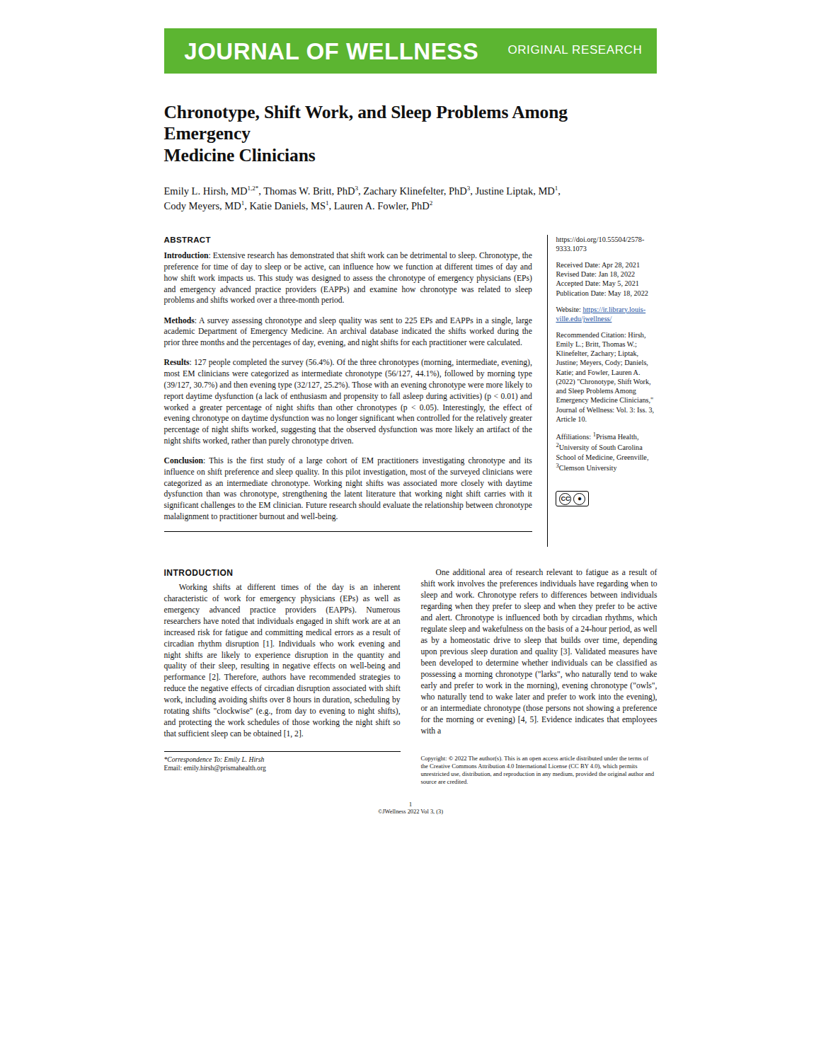Journal of Wellness
Original Research
Chronotype, Shift Work, and Sleep Problems Among Emergency
Medicine Clinicians
Emily L. Hirsh, MD1,2*, Thomas W. Britt, PhD3, Zachary Klinefelter, PhD3, Justine Liptak, MD1,
Cody Meyers, MD1, Katie Daniels, MS1, Lauren A. Fowler, PhD2
Abstract
Introduction: Extensive research has demonstrated that shift work can be detrimental to sleep. Chronotype, the preference for time of day to sleep or be active, can influence how we function at different times of day and how shift work impacts us. This study was designed to assess the chronotype of emergency physicians (EPs) and emergency advanced practice providers (EAPPs) and examine how chronotype was related to sleep problems and shifts worked over a three-month period.
Methods: A survey assessing chronotype and sleep quality was sent to 225 EPs and EAPPs in a single, large academic Department of Emergency Medicine. An archival database indicated the shifts worked during the prior three months and the percentages of day, evening, and night shifts for each practitioner were calculated.
Results: 127 people completed the survey (56.4%). Of the three chronotypes (morning, intermediate, evening), most EM clinicians were categorized as intermediate chronotype (56/127, 44.1%), followed by morning type (39/127, 30.7%) and then evening type (32/127, 25.2%). Those with an evening chronotype were more likely to report daytime dysfunction (a lack of enthusiasm and propensity to fall asleep during activities) (p < 0.01) and worked a greater percentage of night shifts than other chronotypes (p < 0.05). Interestingly, the effect of evening chronotype on daytime dysfunction was no longer significant when controlled for the relatively greater percentage of night shifts worked, suggesting that the observed dysfunction was more likely an artifact of the night shifts worked, rather than purely chronotype driven.
Conclusion: This is the first study of a large cohort of EM practitioners investigating chronotype and its influence on shift preference and sleep quality. In this pilot investigation, most of the surveyed clinicians were categorized as an intermediate chronotype. Working night shifts was associated more closely with daytime dysfunction than was chronotype, strengthening the latent literature that working night shift carries with it significant challenges to the EM clinician. Future research should evaluate the relationship between chronotype malalignment to practitioner burnout and well-being.
https://doi.org/10.55504/2578-9333.1073
Received Date: Apr 28, 2021
Revised Date: Jan 18, 2022
Accepted Date: May 5, 2021
Publication Date: May 18, 2022
Website: https://ir.library.louis-
ville.edu/jwellness/
Recommended Citation: Hirsh, Emily L.; Britt, Thomas W.; Klinefelter, Zachary; Liptak, Justine; Meyers, Cody; Daniels, Katie; and Fowler, Lauren A. (2022) "Chronotype, Shift Work, and Sleep Problems Among Emergency Medicine Clinicians," Journal of Wellness: Vol. 3: Iss. 3, Article 10.
Affiliations: 1Prisma Health, 2University of South Carolina School of Medicine, Greenville, 3Clemson University
CC ●
Introduction
Working shifts at different times of the day is an inherent characteristic of work for emergency physicians (EPs) as well as emergency advanced practice providers (EAPPs). Numerous researchers have noted that individuals engaged in shift work are at an increased risk for fatigue and committing medical errors as a result of circadian rhythm disruption [1]. Individuals who work evening and night shifts are likely to experience disruption in the quantity and quality of their sleep, resulting in negative effects on well-being and performance [2]. Therefore, authors have recommended strategies to reduce the negative effects of circadian disruption associated with shift work, including avoiding shifts over 8 hours in duration, scheduling by rotating shifts "clockwise" (e.g., from day to evening to night shifts), and protecting the work schedules of those working the night shift so that sufficient sleep can be obtained [1, 2].
One additional area of research relevant to fatigue as a result of shift work involves the preferences individuals have regarding when to sleep and work. Chronotype refers to differences between individuals regarding when they prefer to sleep and when they prefer to be active and alert. Chronotype is influenced both by circadian rhythms, which regulate sleep and wakefulness on the basis of a 24-hour period, as well as by a homeostatic drive to sleep that builds over time, depending upon previous sleep duration and quality [3]. Validated measures have been developed to determine whether individuals can be classified as possessing a morning chronotype ("larks", who naturally tend to wake early and prefer to work in the morning), evening chronotype ("owls", who naturally tend to wake later and prefer to work into the evening), or an intermediate chronotype (those persons not showing a preference for the morning or evening) [4, 5]. Evidence indicates that employees with a
*Correspondence To: Emily L. Hirsh
Email: emily.hirsh@prismahealth.org
Copyright: © 2022 The author(s). This is an open access article distributed under the terms of the Creative Commons Attribution 4.0 International License (CC BY 4.0), which permits unrestricted use, distribution, and reproduction in any medium, provided the original author and source are credited.
1 ©JWellness 2022 Vol 3, (3)